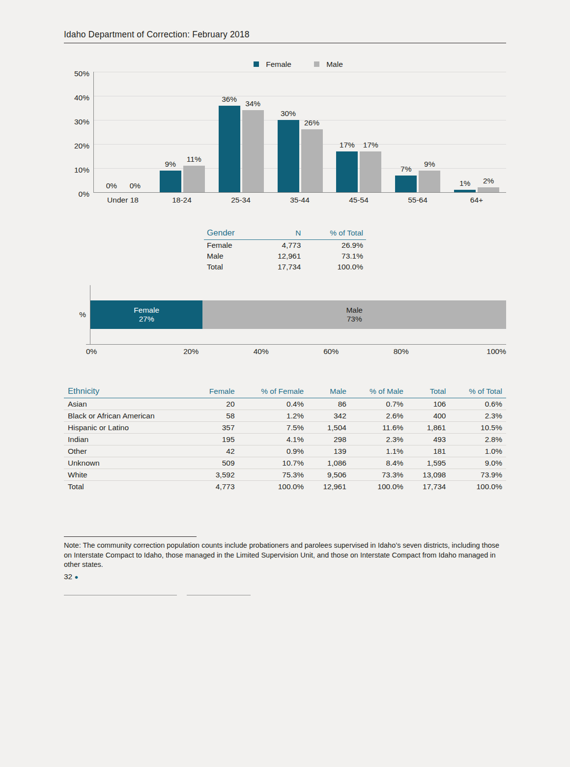Idaho Department of Correction: February 2018
Female Male
50%
40%
30%
20%
10%
0%
0%
0%
9%
11%
36%
34%
30%
26%
17%
17%
7%
9%
1%
2%
Under 18
18-24
25-34
35-44
45-54
55-64
64+
| Gender | N | % of Total |
| --- | --- | --- |
| Female | 4,773 | 26.9% |
| Male | 12,961 | 73.1% |
| Total | 17,734 | 100.0% |
%
Female
27%
Male
73%
0%
20%
40%
60%
80%
100%
| Ethnicity | Female | % of Female | Male | % of Male | Total | % of Total |
| --- | --- | --- | --- | --- | --- | --- |
| Asian | 20 | 0.4% | 86 | 0.7% | 106 | 0.6% |
| Black or African American | 58 | 1.2% | 342 | 2.6% | 400 | 2.3% |
| Hispanic or Latino | 357 | 7.5% | 1,504 | 11.6% | 1,861 | 10.5% |
| Indian | 195 | 4.1% | 298 | 2.3% | 493 | 2.8% |
| Other | 42 | 0.9% | 139 | 1.1% | 181 | 1.0% |
| Unknown | 509 | 10.7% | 1,086 | 8.4% | 1,595 | 9.0% |
| White | 3,592 | 75.3% | 9,506 | 73.3% | 13,098 | 73.9% |
| Total | 4,773 | 100.0% | 12,961 | 100.0% | 17,734 | 100.0% |
Note: The community correction population counts include probationers and parolees supervised in Idaho’s seven districts, including those on Interstate Compact to Idaho, those managed in the Limited Supervision Unit, and those on Interstate Compact from Idaho managed in other states.
32 ●